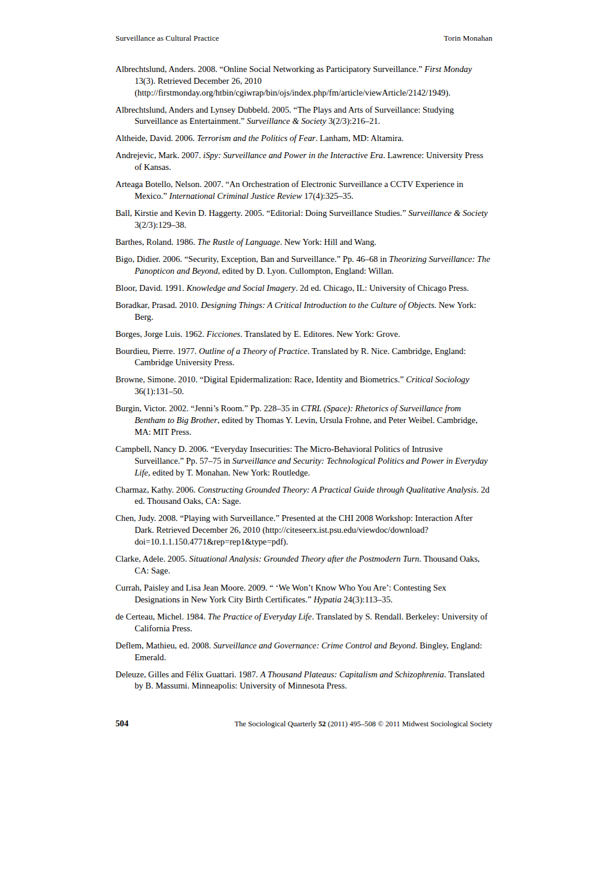Surveillance as Cultural Practice Torin Monahan
Albrechtslund, Anders. 2008. “Online Social Networking as Participatory Surveillance.” First Monday 13(3). Retrieved December 26, 2010 (http://firstmonday.org/htbin/cgiwrap/bin/ojs/index.php/fm/article/viewArticle/2142/1949).
Albrechtslund, Anders and Lynsey Dubbeld. 2005. “The Plays and Arts of Surveillance: Studying Surveillance as Entertainment.” Surveillance & Society 3(2/3):216–21.
Altheide, David. 2006. Terrorism and the Politics of Fear. Lanham, MD: Altamira.
Andrejevic, Mark. 2007. iSpy: Surveillance and Power in the Interactive Era. Lawrence: University Press of Kansas.
Arteaga Botello, Nelson. 2007. “An Orchestration of Electronic Surveillance a CCTV Experience in Mexico.” International Criminal Justice Review 17(4):325–35.
Ball, Kirstie and Kevin D. Haggerty. 2005. “Editorial: Doing Surveillance Studies.” Surveillance & Society 3(2/3):129–38.
Barthes, Roland. 1986. The Rustle of Language. New York: Hill and Wang.
Bigo, Didier. 2006. “Security, Exception, Ban and Surveillance.” Pp. 46–68 in Theorizing Surveillance: The Panopticon and Beyond, edited by D. Lyon. Cullompton, England: Willan.
Bloor, David. 1991. Knowledge and Social Imagery. 2d ed. Chicago, IL: University of Chicago Press.
Boradkar, Prasad. 2010. Designing Things: A Critical Introduction to the Culture of Objects. New York: Berg.
Borges, Jorge Luis. 1962. Ficciones. Translated by E. Editores. New York: Grove.
Bourdieu, Pierre. 1977. Outline of a Theory of Practice. Translated by R. Nice. Cambridge, England: Cambridge University Press.
Browne, Simone. 2010. “Digital Epidermalization: Race, Identity and Biometrics.” Critical Sociology 36(1):131–50.
Burgin, Victor. 2002. “Jenni’s Room.” Pp. 228–35 in CTRL (Space): Rhetorics of Surveillance from Bentham to Big Brother, edited by Thomas Y. Levin, Ursula Frohne, and Peter Weibel. Cambridge, MA: MIT Press.
Campbell, Nancy D. 2006. “Everyday Insecurities: The Micro-Behavioral Politics of Intrusive Surveillance.” Pp. 57–75 in Surveillance and Security: Technological Politics and Power in Everyday Life, edited by T. Monahan. New York: Routledge.
Charmaz, Kathy. 2006. Constructing Grounded Theory: A Practical Guide through Qualitative Analysis. 2d ed. Thousand Oaks, CA: Sage.
Chen, Judy. 2008. “Playing with Surveillance.” Presented at the CHI 2008 Workshop: Interaction After Dark. Retrieved December 26, 2010 (http://citeseerx.ist.psu.edu/viewdoc/download?doi=10.1.1.150.4771&rep=rep1&type=pdf).
Clarke, Adele. 2005. Situational Analysis: Grounded Theory after the Postmodern Turn. Thousand Oaks, CA: Sage.
Currah, Paisley and Lisa Jean Moore. 2009. “ ‘We Won’t Know Who You Are’: Contesting Sex Designations in New York City Birth Certificates.” Hypatia 24(3):113–35.
de Certeau, Michel. 1984. The Practice of Everyday Life. Translated by S. Rendall. Berkeley: University of California Press.
Deflem, Mathieu, ed. 2008. Surveillance and Governance: Crime Control and Beyond. Bingley, England: Emerald.
Deleuze, Gilles and Félix Guattari. 1987. A Thousand Plateaus: Capitalism and Schizophrenia. Translated by B. Massumi. Minneapolis: University of Minnesota Press.
504 The Sociological Quarterly 52 (2011) 495–508 © 2011 Midwest Sociological Society